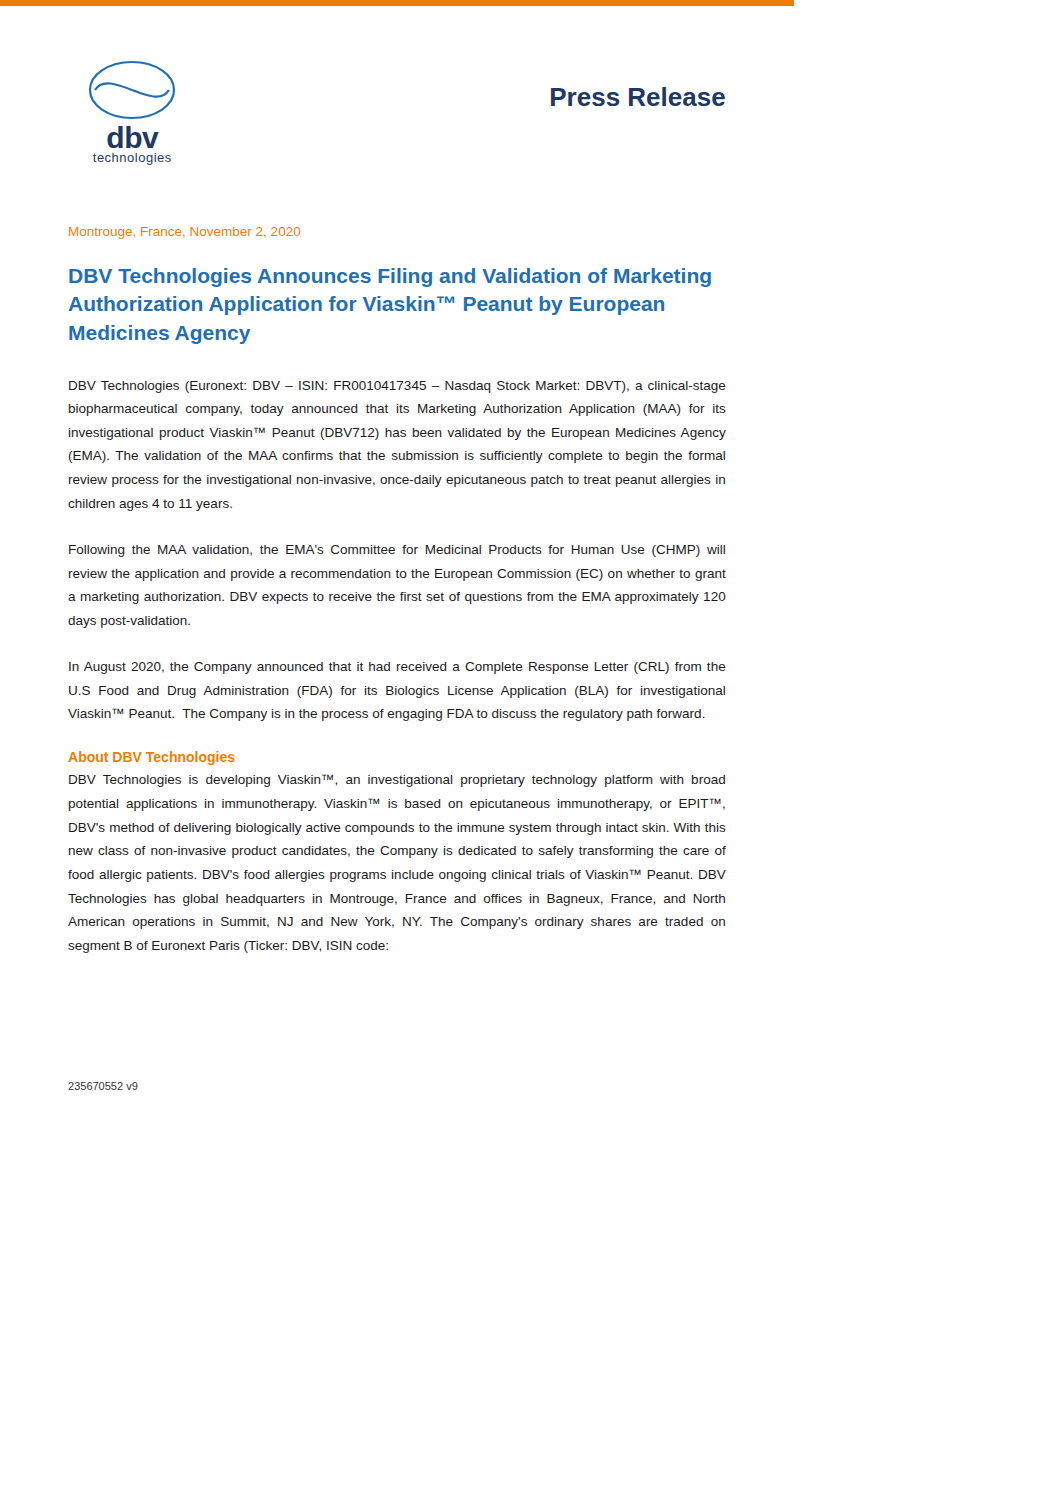dbv
technologies
Press Release
Montrouge, France, November 2, 2020
DBV Technologies Announces Filing and Validation of Marketing Authorization Application for Viaskin™ Peanut by European Medicines Agency
DBV Technologies (Euronext: DBV – ISIN: FR0010417345 – Nasdaq Stock Market: DBVT), a clinical-stage biopharmaceutical company, today announced that its Marketing Authorization Application (MAA) for its investigational product Viaskin™ Peanut (DBV712) has been validated by the European Medicines Agency (EMA). The validation of the MAA confirms that the submission is sufficiently complete to begin the formal review process for the investigational non-invasive, once-daily epicutaneous patch to treat peanut allergies in children ages 4 to 11 years.
Following the MAA validation, the EMA's Committee for Medicinal Products for Human Use (CHMP) will review the application and provide a recommendation to the European Commission (EC) on whether to grant a marketing authorization. DBV expects to receive the first set of questions from the EMA approximately 120 days post-validation.
In August 2020, the Company announced that it had received a Complete Response Letter (CRL) from the U.S Food and Drug Administration (FDA) for its Biologics License Application (BLA) for investigational Viaskin™ Peanut. The Company is in the process of engaging FDA to discuss the regulatory path forward.
About DBV Technologies
DBV Technologies is developing Viaskin™, an investigational proprietary technology platform with broad potential applications in immunotherapy. Viaskin™ is based on epicutaneous immunotherapy, or EPIT™, DBV's method of delivering biologically active compounds to the immune system through intact skin. With this new class of non-invasive product candidates, the Company is dedicated to safely transforming the care of food allergic patients. DBV's food allergies programs include ongoing clinical trials of Viaskin™ Peanut. DBV Technologies has global headquarters in Montrouge, France and offices in Bagneux, France, and North American operations in Summit, NJ and New York, NY. The Company's ordinary shares are traded on segment B of Euronext Paris (Ticker: DBV, ISIN code:
235670552 v9